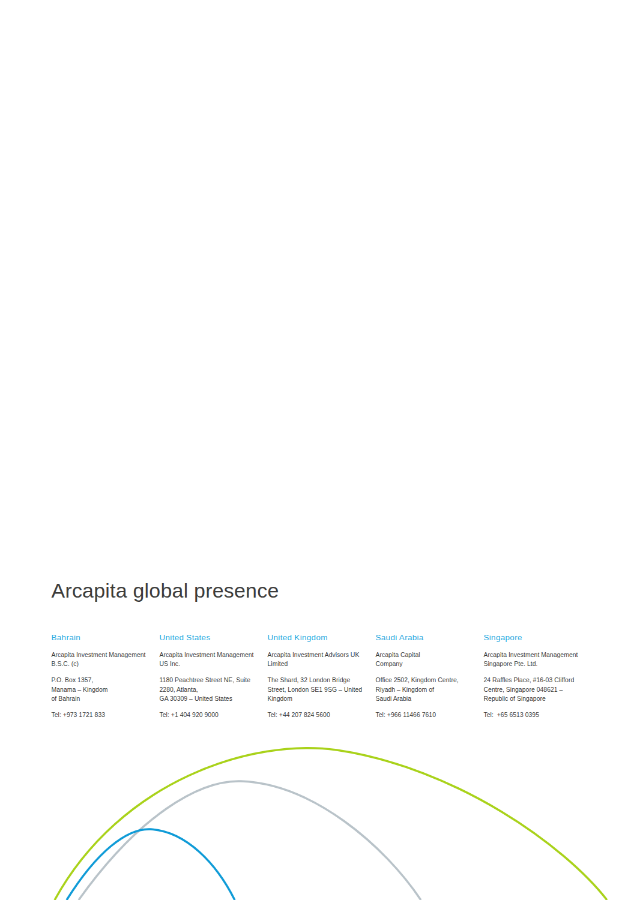Arcapita global presence
Bahrain
Arcapita Investment Management B.S.C. (c)
P.O. Box 1357,
Manama – Kingdom
of Bahrain
Tel: +973 1721 833
United States
Arcapita Investment Management US Inc.
1180 Peachtree Street NE, Suite 2280, Atlanta,
GA 30309 – United States
Tel: +1 404 920 9000
United Kingdom
Arcapita Investment Advisors UK Limited
The Shard, 32 London Bridge Street, London SE1 9SG – United Kingdom
Tel: +44 207 824 5600
Saudi Arabia
Arcapita Capital
Company
Office 2502, Kingdom Centre, Riyadh – Kingdom of
Saudi Arabia
Tel: +966 11466 7610
Singapore
Arcapita Investment Management Singapore Pte. Ltd.
24 Raffles Place, #16-03 Clifford Centre, Singapore 048621 – Republic of Singapore
Tel: +65 6513 0395